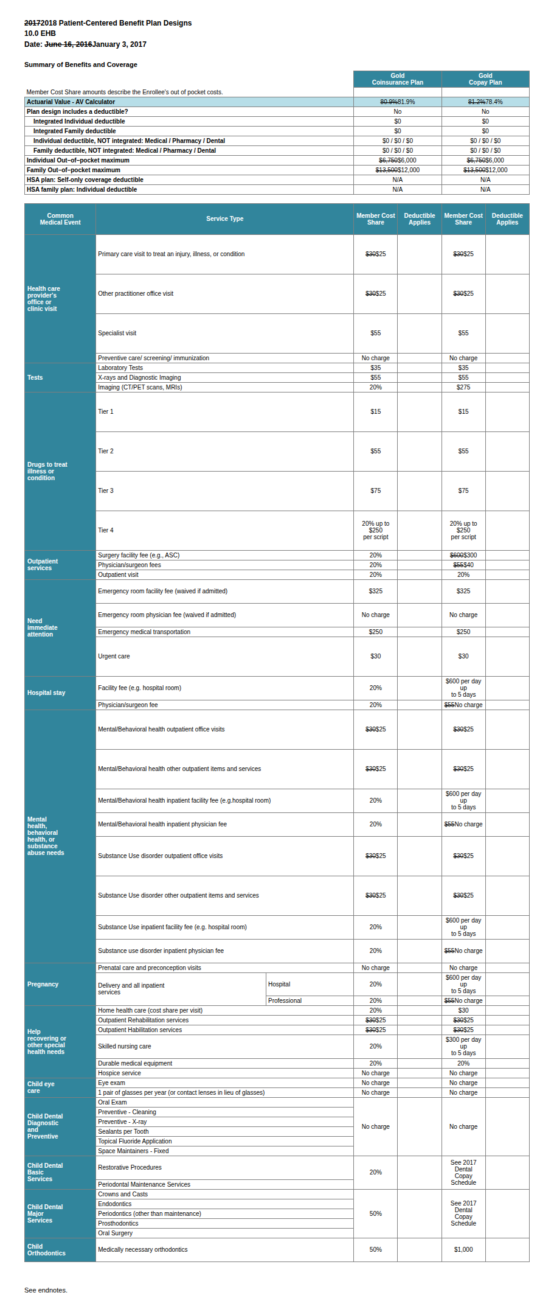20172018 Patient-Centered Benefit Plan Designs
10.0 EHB
Date: June 16, 2016 January 3, 2017
Summary of Benefits and Coverage
| | Gold Coinsurance Plan | Gold Copay Plan |
| Member Cost Share amounts describe the Enrollee's out of pocket costs. | | |
| Actuarial Value - AV Calculator | 80.9% 81.9% | 81.2% 78.4% |
| Plan design includes a deductible? | No | No |
| Integrated Individual deductible | $0 | $0 |
| Integrated Family deductible | $0 | $0 |
| Individual deductible, NOT integrated: Medical / Pharmacy / Dental | $0 / $0 / $0 | $0 / $0 / $0 |
| Family deductible, NOT integrated: Medical / Pharmacy / Dental | $0 / $0 / $0 | $0 / $0 / $0 |
| Individual Out–of–pocket maximum | $6,750 $6,000 | $6,750 $6,000 |
| Family Out–of–pocket maximum | $13,500 $12,000 | $13,500 $12,000 |
| HSA plan: Self-only coverage deductible | N/A | N/A |
| HSA family plan: Individual deductible | N/A | N/A |
| Common Medical Event | Service Type | Member Cost Share | Deductible Applies | Member Cost Share | Deductible Applies |
| Health care provider's office or clinic visit | Primary care visit to treat an injury, illness, or condition | $30 $25 | | $30 $25 | |
| Other practitioner office visit | $30 $25 | | $30 $25 | |
| Specialist visit | $55 | | $55 | |
| Preventive care/ screening/ immunization | No charge | | No charge | |
| Tests | Laboratory Tests | $35 | | $35 | |
| X-rays and Diagnostic Imaging | $55 | | $55 | |
| Imaging (CT/PET scans, MRIs) | 20% | | $275 | |
| Drugs to treat illness or condition | Tier 1 | $15 | | $15 | |
| Tier 2 | $55 | | $55 | |
| Tier 3 | $75 | | $75 | |
| Tier 4 | 20% up to $250 per script | | 20% up to $250 per script | |
| Outpatient services | Surgery facility fee (e.g., ASC) | 20% | | $600 $300 | |
| Physician/surgeon fees | 20% | | $55 $40 | |
| Outpatient visit | 20% | | 20% | |
| Need immediate attention | Emergency room facility fee (waived if admitted) | $325 | | $325 | |
| Emergency room physician fee (waived if admitted) | No charge | | No charge | |
| Emergency medical transportation | $250 | | $250 | |
| Urgent care | $30 | | $30 | |
| Hospital stay | Facility fee (e.g. hospital room) | 20% | | $600 per day up to 5 days | |
| Physician/surgeon fee | 20% | | $55 No charge | |
| Mental health, behavioral health, or substance abuse needs | Mental/Behavioral health outpatient office visits | $30 $25 | | $30 $25 | |
| Mental/Behavioral health other outpatient items and services | $30 $25 | | $30 $25 | |
| Mental/Behavioral health inpatient facility fee (e.g.hospital room) | 20% | | $600 per day up to 5 days | |
| Mental/Behavioral health inpatient physician fee | 20% | | $55 No charge | |
| Substance Use disorder outpatient office visits | $30 $25 | | $30 $25 | |
| Substance Use disorder other outpatient items and services | $30 $25 | | $30 $25 | |
| Substance Use inpatient facility fee (e.g. hospital room) | 20% | | $600 per day up to 5 days | |
| Substance use disorder inpatient physician fee | 20% | | $55 No charge | |
| Pregnancy | Prenatal care and preconception visits | No charge | | No charge | |
| Delivery and all inpatient services | Hospital | 20% | | $600 per day up to 5 days | |
| Professional | 20% | | $55 No charge | |
| Help recovering or other special health needs | Home health care (cost share per visit) | 20% | | $30 | |
| Outpatient Rehabilitation services | $30 $25 | | $30 $25 | |
| Outpatient Habilitation services | $30 $25 | | $30 $25 | |
| Skilled nursing care | 20% | | $300 per day up to 5 days | |
| Durable medical equipment | 20% | | 20% | |
| Hospice service | No charge | | No charge | |
| Child eye care | Eye exam | No charge | | No charge | |
| 1 pair of glasses per year (or contact lenses in lieu of glasses) | No charge | | No charge | |
| Child Dental Diagnostic and Preventive | Oral Exam | No charge | | No charge | |
| Preventive - Cleaning |
| Preventive - X-ray |
| Sealants per Tooth |
| Topical Fluoride Application |
| Space Maintainers - Fixed |
| Child Dental Basic Services | Restorative Procedures | 20% | | See 2017 Dental Copay Schedule | |
| Periodontal Maintenance Services |
| Child Dental Major Services | Crowns and Casts | 50% | | See 2017 Dental Copay Schedule | |
| Endodontics |
| Periodontics (other than maintenance) |
| Prosthodontics |
| Oral Surgery |
| Child Orthodontics | Medically necessary orthodontics | 50% | | $1,000 | |
See endnotes.